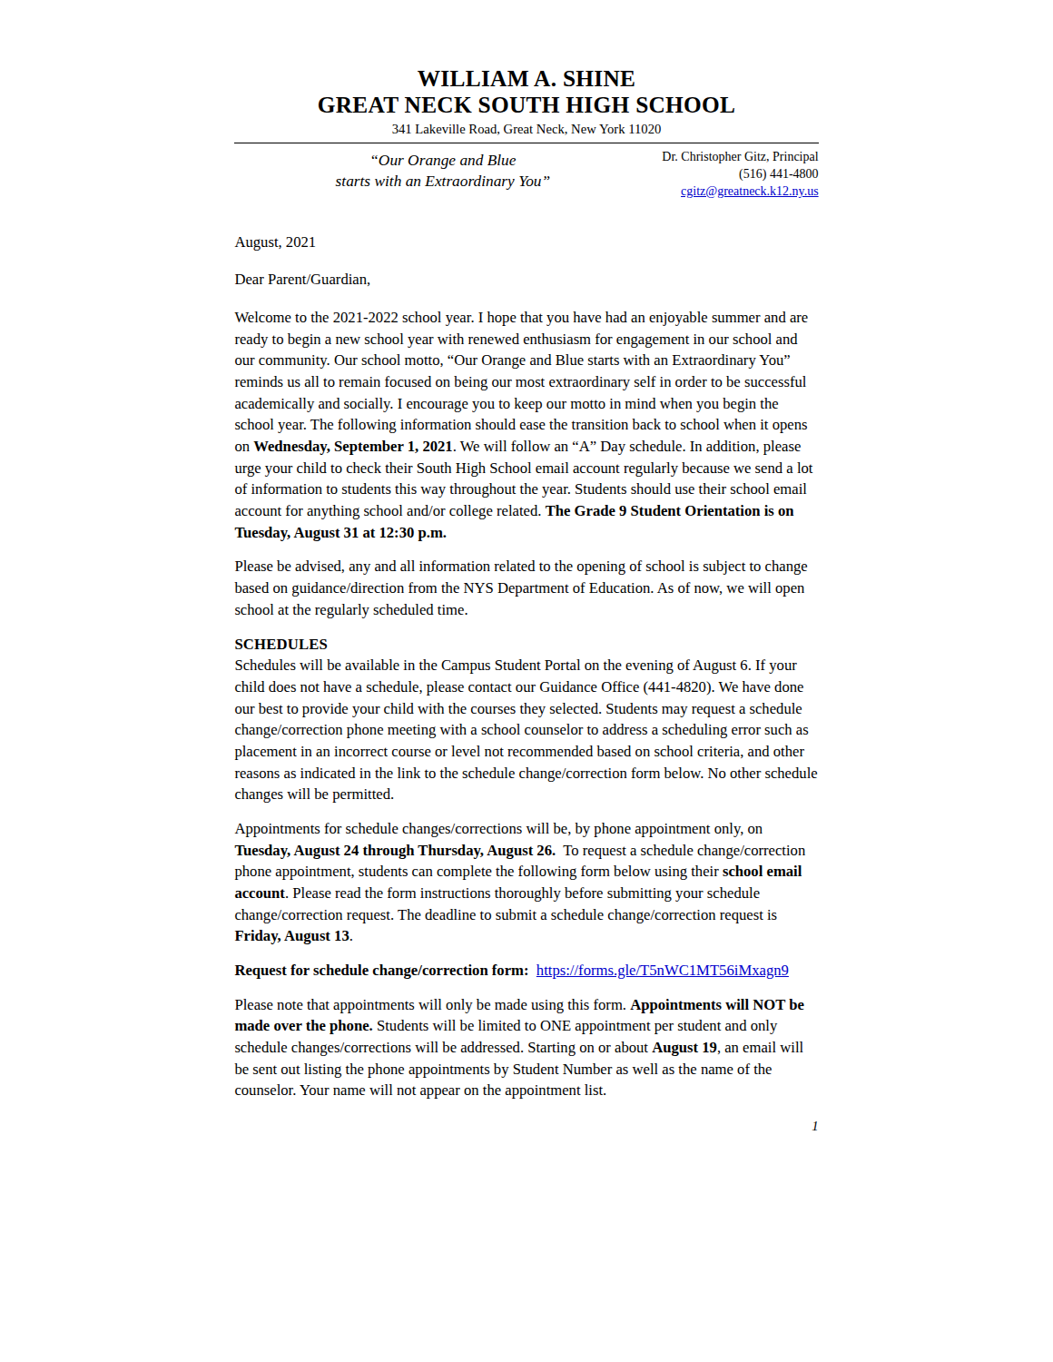WILLIAM A. SHINE
GREAT NECK SOUTH HIGH SCHOOL
341 Lakeville Road, Great Neck, New York 11020
“Our Orange and Blue
starts with an Extraordinary You”
Dr. Christopher Gitz, Principal
(516) 441-4800
cgitz@greatneck.k12.ny.us
August, 2021
Dear Parent/Guardian,
Welcome to the 2021-2022 school year. I hope that you have had an enjoyable summer and are ready to begin a new school year with renewed enthusiasm for engagement in our school and our community. Our school motto, “Our Orange and Blue starts with an Extraordinary You” reminds us all to remain focused on being our most extraordinary self in order to be successful academically and socially. I encourage you to keep our motto in mind when you begin the school year. The following information should ease the transition back to school when it opens on Wednesday, September 1, 2021. We will follow an “A” Day schedule. In addition, please urge your child to check their South High School email account regularly because we send a lot of information to students this way throughout the year. Students should use their school email account for anything school and/or college related. The Grade 9 Student Orientation is on Tuesday, August 31 at 12:30 p.m.
Please be advised, any and all information related to the opening of school is subject to change based on guidance/direction from the NYS Department of Education. As of now, we will open school at the regularly scheduled time.
Schedules
Schedules will be available in the Campus Student Portal on the evening of August 6. If your child does not have a schedule, please contact our Guidance Office (441-4820). We have done our best to provide your child with the courses they selected. Students may request a schedule change/correction phone meeting with a school counselor to address a scheduling error such as placement in an incorrect course or level not recommended based on school criteria, and other reasons as indicated in the link to the schedule change/correction form below. No other schedule changes will be permitted.
Appointments for schedule changes/corrections will be, by phone appointment only, on Tuesday, August 24 through Thursday, August 26. To request a schedule change/correction phone appointment, students can complete the following form below using their school email account. Please read the form instructions thoroughly before submitting your schedule change/correction request. The deadline to submit a schedule change/correction request is Friday, August 13.
Request for schedule change/correction form: https://forms.gle/T5nWC1MT56iMxagn9
Please note that appointments will only be made using this form. Appointments will NOT be made over the phone. Students will be limited to ONE appointment per student and only schedule changes/corrections will be addressed. Starting on or about August 19, an email will be sent out listing the phone appointments by Student Number as well as the name of the counselor. Your name will not appear on the appointment list.
1